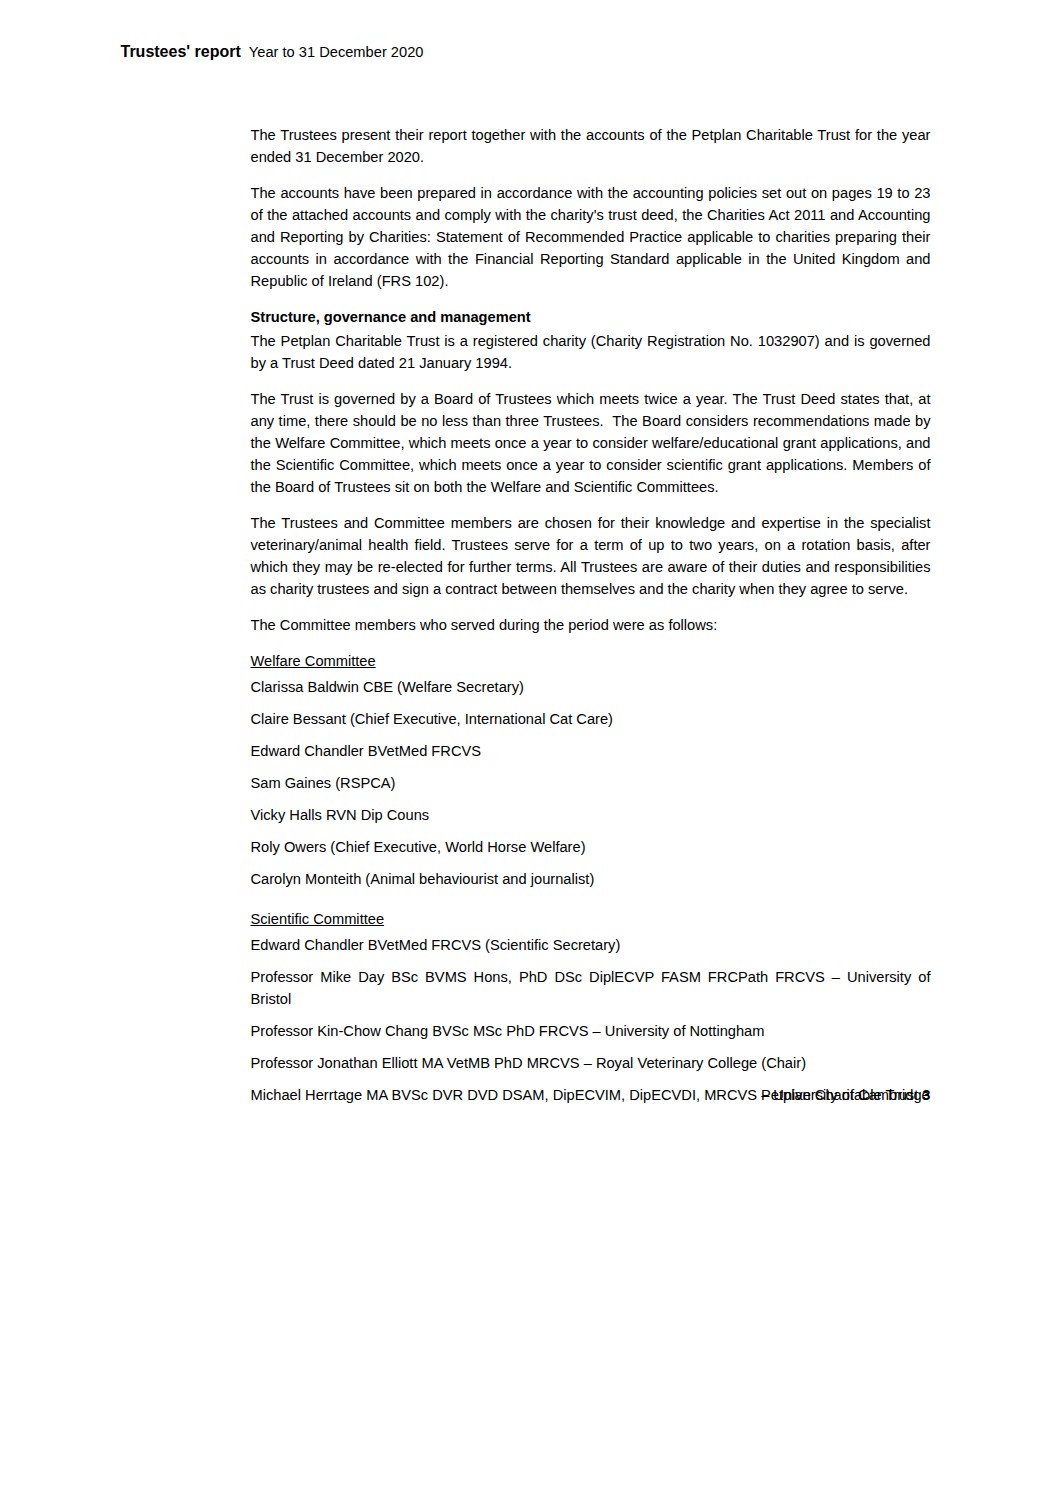Trustees' report Year to 31 December 2020
The Trustees present their report together with the accounts of the Petplan Charitable Trust for the year ended 31 December 2020.
The accounts have been prepared in accordance with the accounting policies set out on pages 19 to 23 of the attached accounts and comply with the charity's trust deed, the Charities Act 2011 and Accounting and Reporting by Charities: Statement of Recommended Practice applicable to charities preparing their accounts in accordance with the Financial Reporting Standard applicable in the United Kingdom and Republic of Ireland (FRS 102).
Structure, governance and management
The Petplan Charitable Trust is a registered charity (Charity Registration No. 1032907) and is governed by a Trust Deed dated 21 January 1994.
The Trust is governed by a Board of Trustees which meets twice a year. The Trust Deed states that, at any time, there should be no less than three Trustees. The Board considers recommendations made by the Welfare Committee, which meets once a year to consider welfare/educational grant applications, and the Scientific Committee, which meets once a year to consider scientific grant applications. Members of the Board of Trustees sit on both the Welfare and Scientific Committees.
The Trustees and Committee members are chosen for their knowledge and expertise in the specialist veterinary/animal health field. Trustees serve for a term of up to two years, on a rotation basis, after which they may be re-elected for further terms. All Trustees are aware of their duties and responsibilities as charity trustees and sign a contract between themselves and the charity when they agree to serve.
The Committee members who served during the period were as follows:
Welfare Committee
Clarissa Baldwin CBE (Welfare Secretary)
Claire Bessant (Chief Executive, International Cat Care)
Edward Chandler BVetMed FRCVS
Sam Gaines (RSPCA)
Vicky Halls RVN Dip Couns
Roly Owers (Chief Executive, World Horse Welfare)
Carolyn Monteith (Animal behaviourist and journalist)
Scientific Committee
Edward Chandler BVetMed FRCVS (Scientific Secretary)
Professor Mike Day BSc BVMS Hons, PhD DSc DiplECVP FASM FRCPath FRCVS – University of Bristol
Professor Kin-Chow Chang BVSc MSc PhD FRCVS – University of Nottingham
Professor Jonathan Elliott MA VetMB PhD MRCVS – Royal Veterinary College (Chair)
Michael Herrtage MA BVSc DVR DVD DSAM, DipECVIM, DipECVDI, MRCVS – University of Cambridge
Petplan Charitable Trust 3